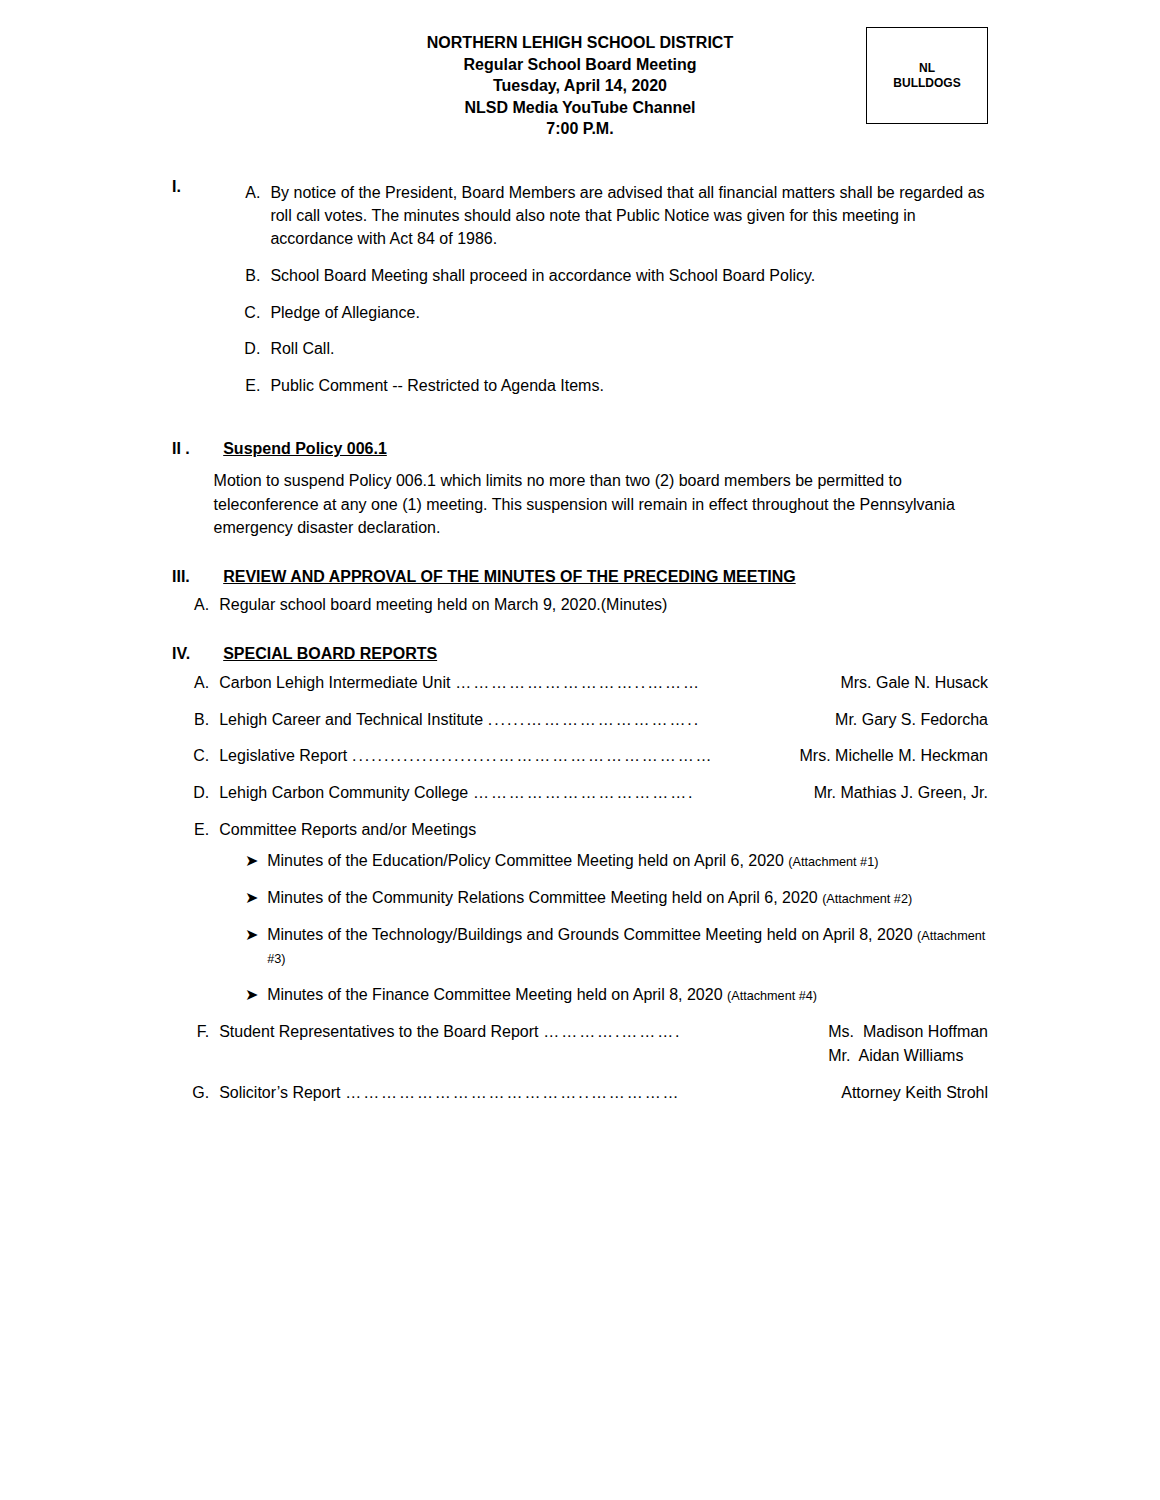NL
BULLDOGS
NORTHERN LEHIGH SCHOOL DISTRICT
Regular School Board Meeting
Tuesday, April 14, 2020
NLSD Media YouTube Channel
7:00 P.M.
I.
By notice of the President, Board Members are advised that all financial matters shall be regarded as roll call votes. The minutes should also note that Public Notice was given for this meeting in accordance with Act 84 of 1986.
School Board Meeting shall proceed in accordance with School Board Policy.
Pledge of Allegiance.
Roll Call.
Public Comment -- Restricted to Agenda Items.
II . Suspend Policy 006.1
Motion to suspend Policy 006.1 which limits no more than two (2) board members be permitted to teleconference at any one (1) meeting. This suspension will remain in effect throughout the Pennsylvania emergency disaster declaration.
III. REVIEW AND APPROVAL OF THE MINUTES OF THE PRECEDING MEETING
Regular school board meeting held on March 9, 2020.(Minutes)
IV. SPECIAL BOARD REPORTS
Carbon Lehigh Intermediate Unit …………………………..……… Mrs. Gale N. Husack
Lehigh Career and Technical Institute ......……………………….. Mr. Gary S. Fedorcha
Legislative Report .......................……………………………… Mrs. Michelle M. Heckman
Lehigh Carbon Community College ………………………………. Mr. Mathias J. Green, Jr.
Committee Reports and/or Meetings
Minutes of the Education/Policy Committee Meeting held on April 6, 2020 (Attachment #1)
Minutes of the Community Relations Committee Meeting held on April 6, 2020 (Attachment #2)
Minutes of the Technology/Buildings and Grounds Committee Meeting held on April 8, 2020 (Attachment #3)
Minutes of the Finance Committee Meeting held on April 8, 2020 (Attachment #4)
Student Representatives to the Board Report ………….……….
Ms. Madison Hoffman
Mr. Aidan Williams
Solicitor’s Report …………………………………..…………… Attorney Keith Strohl